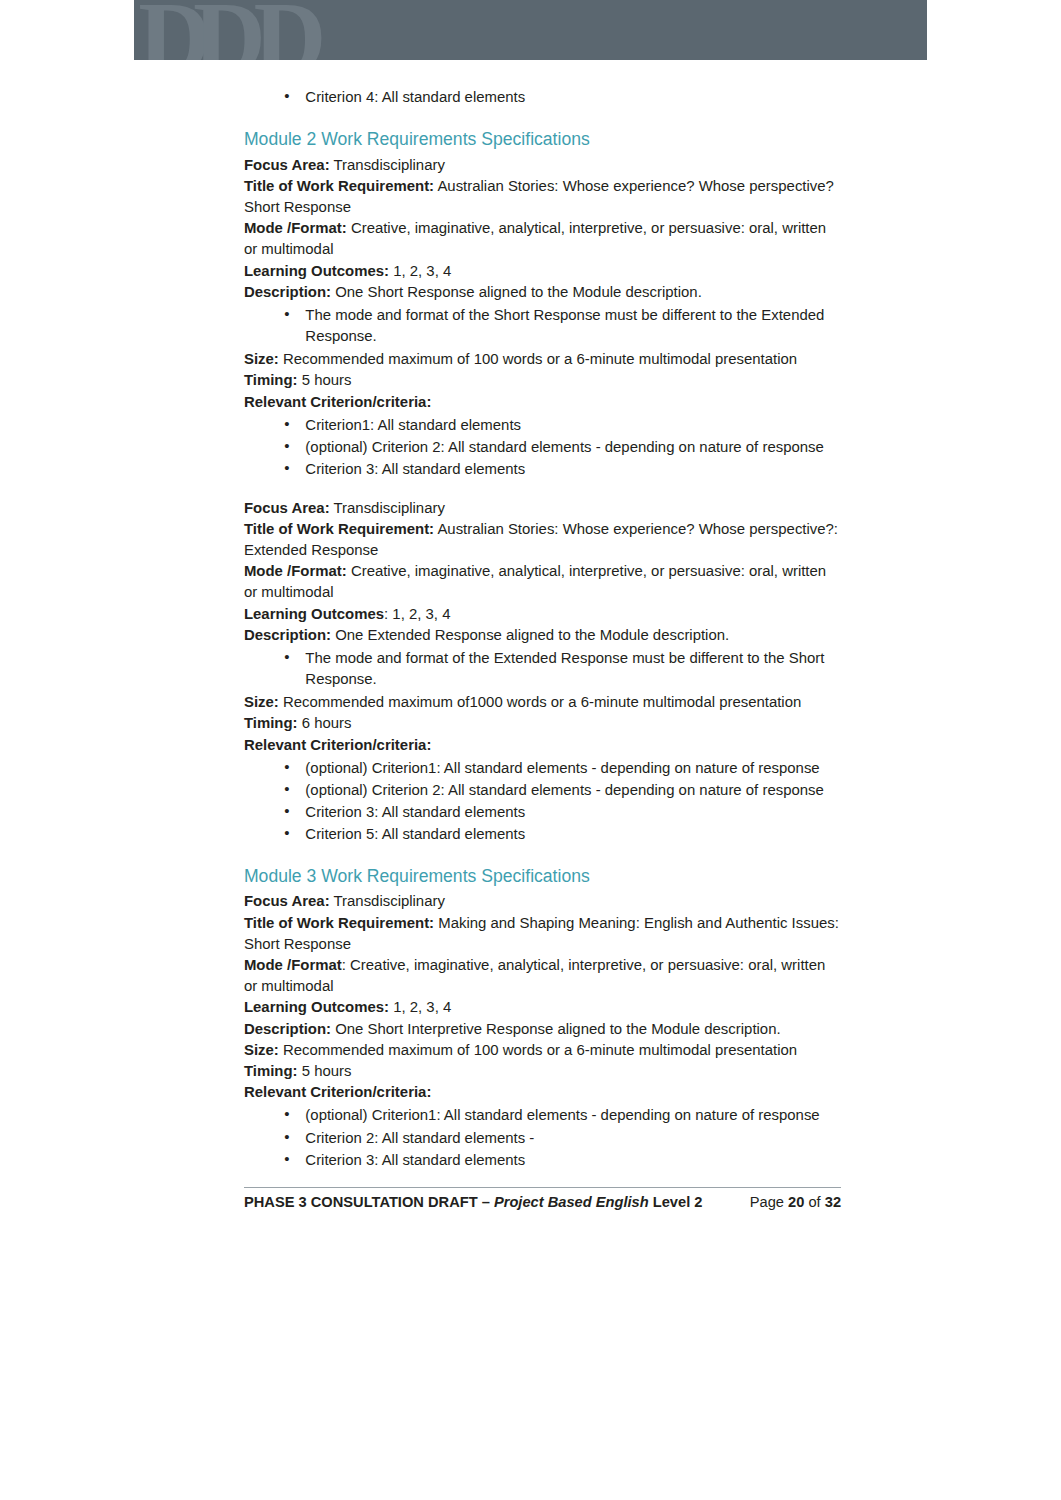D D D
Criterion 4: All standard elements
Module 2 Work Requirements Specifications
Focus Area: Transdisciplinary
Title of Work Requirement: Australian Stories: Whose experience? Whose perspective? Short Response
Mode /Format: Creative, imaginative, analytical, interpretive, or persuasive: oral, written or multimodal
Learning Outcomes: 1, 2, 3, 4
Description: One Short Response aligned to the Module description.
The mode and format of the Short Response must be different to the Extended Response.
Size: Recommended maximum of 100 words or a 6-minute multimodal presentation
Timing: 5 hours
Relevant Criterion/criteria:
Criterion1: All standard elements
(optional) Criterion 2: All standard elements - depending on nature of response
Criterion 3: All standard elements
Focus Area: Transdisciplinary
Title of Work Requirement: Australian Stories: Whose experience? Whose perspective?: Extended Response
Mode /Format: Creative, imaginative, analytical, interpretive, or persuasive: oral, written or multimodal
Learning Outcomes: 1, 2, 3, 4
Description: One Extended Response aligned to the Module description.
The mode and format of the Extended Response must be different to the Short Response.
Size: Recommended maximum of1000 words or a 6-minute multimodal presentation
Timing: 6 hours
Relevant Criterion/criteria:
(optional) Criterion1: All standard elements - depending on nature of response
(optional) Criterion 2: All standard elements - depending on nature of response
Criterion 3: All standard elements
Criterion 5: All standard elements
Module 3 Work Requirements Specifications
Focus Area: Transdisciplinary
Title of Work Requirement: Making and Shaping Meaning: English and Authentic Issues: Short Response
Mode /Format: Creative, imaginative, analytical, interpretive, or persuasive: oral, written or multimodal
Learning Outcomes: 1, 2, 3, 4
Description: One Short Interpretive Response aligned to the Module description.
Size: Recommended maximum of 100 words or a 6-minute multimodal presentation
Timing: 5 hours
Relevant Criterion/criteria:
(optional) Criterion1: All standard elements - depending on nature of response
Criterion 2: All standard elements -
Criterion 3: All standard elements
PHASE 3 CONSULTATION DRAFT – Project Based English Level 2 Page 20 of 32